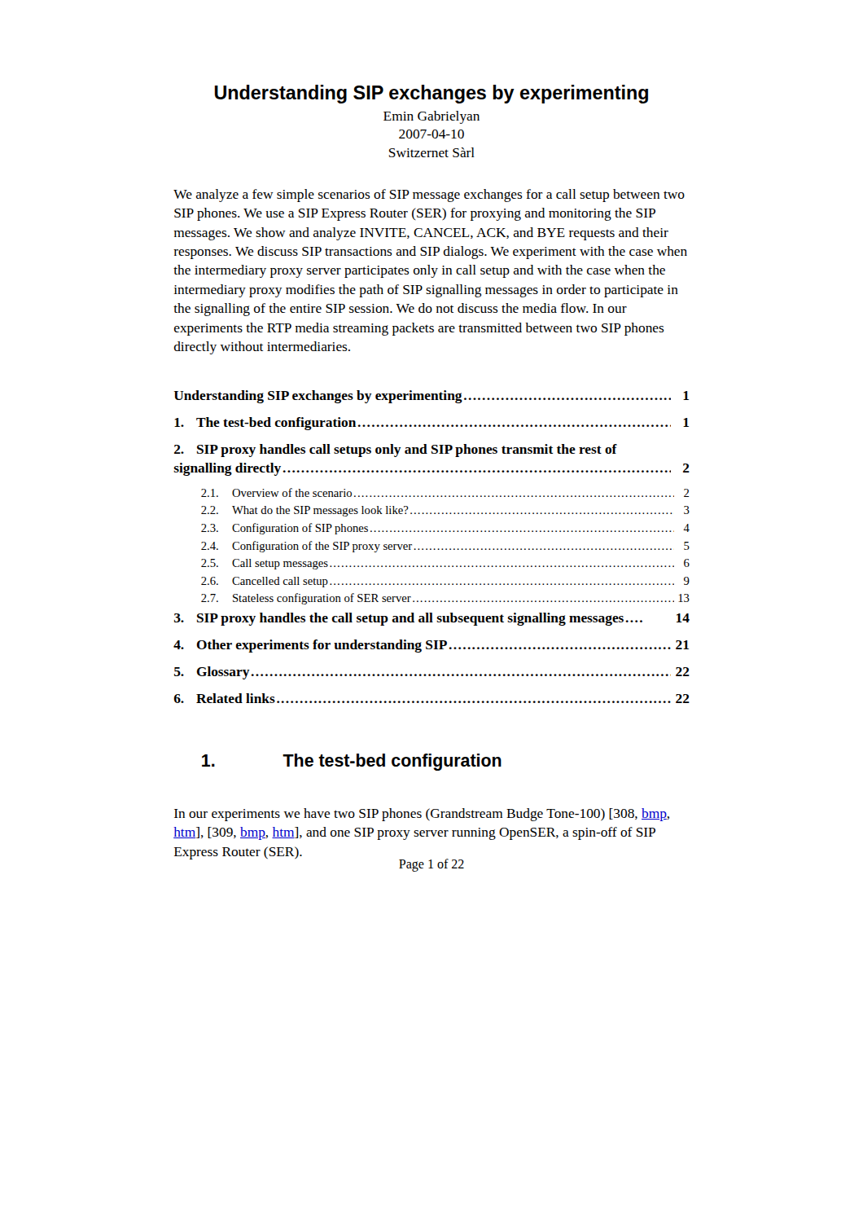Understanding SIP exchanges by experimenting
Emin Gabrielyan
2007-04-10
Switzernet Sàrl
We analyze a few simple scenarios of SIP message exchanges for a call setup between two SIP phones. We use a SIP Express Router (SER) for proxying and monitoring the SIP messages. We show and analyze INVITE, CANCEL, ACK, and BYE requests and their responses. We discuss SIP transactions and SIP dialogs. We experiment with the case when the intermediary proxy server participates only in call setup and with the case when the intermediary proxy modifies the path of SIP signalling messages in order to participate in the signalling of the entire SIP session. We do not discuss the media flow. In our experiments the RTP media streaming packets are transmitted between two SIP phones directly without intermediaries.
Understanding SIP exchanges by experimenting .................................................................................................................. 1
1. The test-bed configuration .................................................................................................................. 1
2. SIP proxy handles call setups only and SIP phones transmit the rest of
signalling directly .................................................................................................................. 2
2.1. Overview of the scenario .................................................................................................................. 2
2.2. What do the SIP messages look like? .................................................................................................................. 3
2.3. Configuration of SIP phones .................................................................................................................. 4
2.4. Configuration of the SIP proxy server .................................................................................................................. 5
2.5. Call setup messages .................................................................................................................. 6
2.6. Cancelled call setup .................................................................................................................. 9
2.7. Stateless configuration of SER server .................................................................................................................. 13
3. SIP proxy handles the call setup and all subsequent signalling messages .... 14
4. Other experiments for understanding SIP .................................................................................................................. 21
5. Glossary .................................................................................................................. 22
6. Related links .................................................................................................................. 22
1. The test-bed configuration
In our experiments we have two SIP phones (Grandstream Budge Tone-100) [308, bmp, htm], [309, bmp, htm], and one SIP proxy server running OpenSER, a spin-off of SIP Express Router (SER).
Page 1 of 22